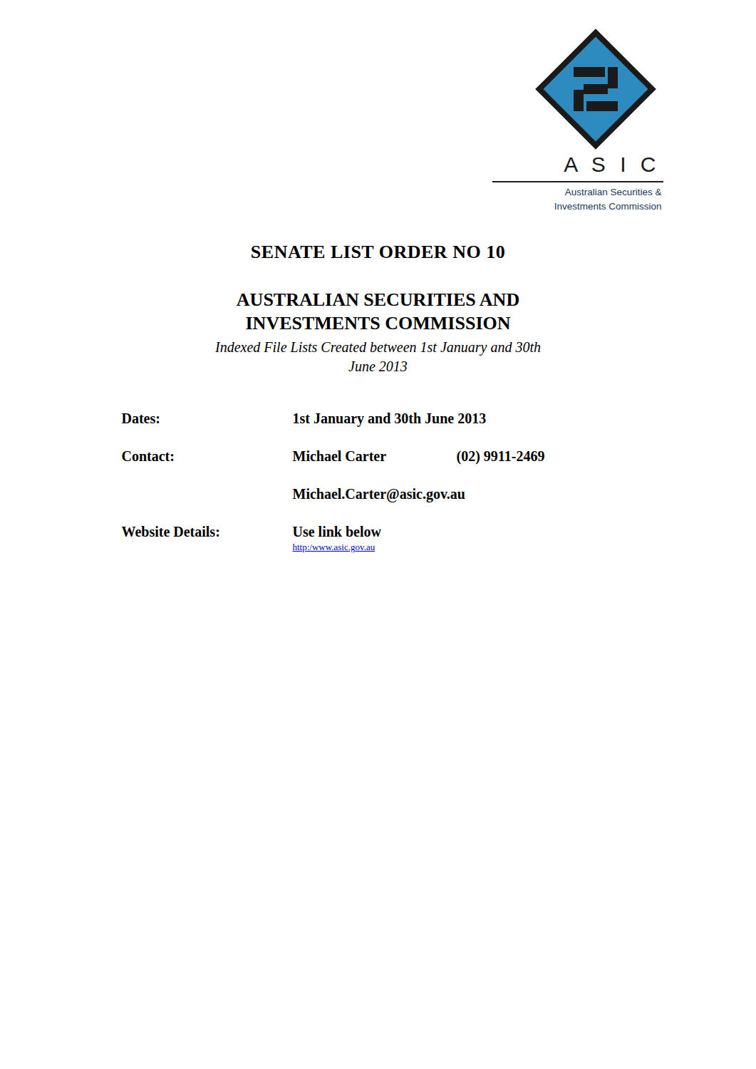A S I C
Australian Securities &
Investments Commission
SENATE LIST ORDER NO 10
AUSTRALIAN SECURITIES AND
INVESTMENTS COMMISSION
Indexed File Lists Created between 1st January and 30th
June 2013
| Dates: | 1st January and 30th June 2013 |
| Contact: | Michael Carter (02) 9911-2469 |
| | Michael.Carter@asic.gov.au |
| Website Details: | Use link below http:/www.asic.gov.au |